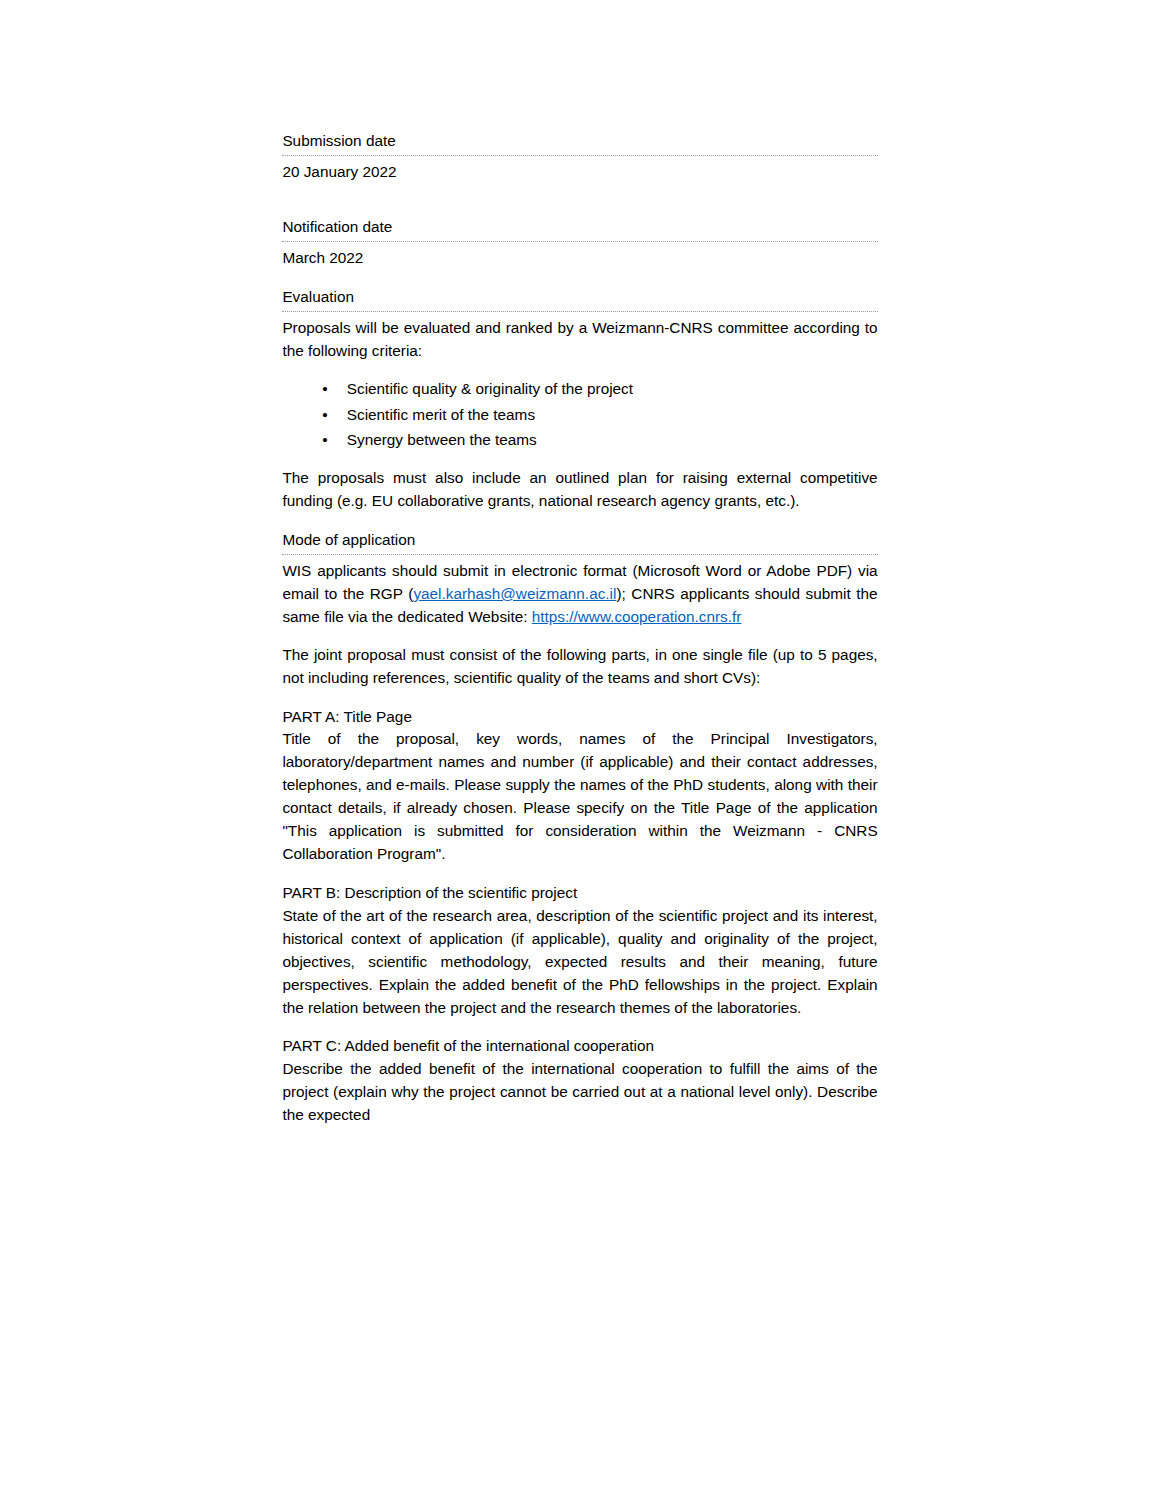Submission date
20 January 2022
Notification date
March 2022
Evaluation
Proposals will be evaluated and ranked by a Weizmann-CNRS committee according to the following criteria:
Scientific quality & originality of the project
Scientific merit of the teams
Synergy between the teams
The proposals must also include an outlined plan for raising external competitive funding (e.g. EU collaborative grants, national research agency grants, etc.).
Mode of application
WIS applicants should submit in electronic format (Microsoft Word or Adobe PDF) via email to the RGP (yael.karhash@weizmann.ac.il); CNRS applicants should submit the same file via the dedicated Website: https://www.cooperation.cnrs.fr
The joint proposal must consist of the following parts, in one single file (up to 5 pages, not including references, scientific quality of the teams and short CVs):
PART A: Title Page
Title of the proposal, key words, names of the Principal Investigators, laboratory/department names and number (if applicable) and their contact addresses, telephones, and e-mails. Please supply the names of the PhD students, along with their contact details, if already chosen. Please specify on the Title Page of the application "This application is submitted for consideration within the Weizmann - CNRS Collaboration Program".
PART B: Description of the scientific project
State of the art of the research area, description of the scientific project and its interest, historical context of application (if applicable), quality and originality of the project, objectives, scientific methodology, expected results and their meaning, future perspectives. Explain the added benefit of the PhD fellowships in the project. Explain the relation between the project and the research themes of the laboratories.
PART C: Added benefit of the international cooperation
Describe the added benefit of the international cooperation to fulfill the aims of the project (explain why the project cannot be carried out at a national level only). Describe the expected